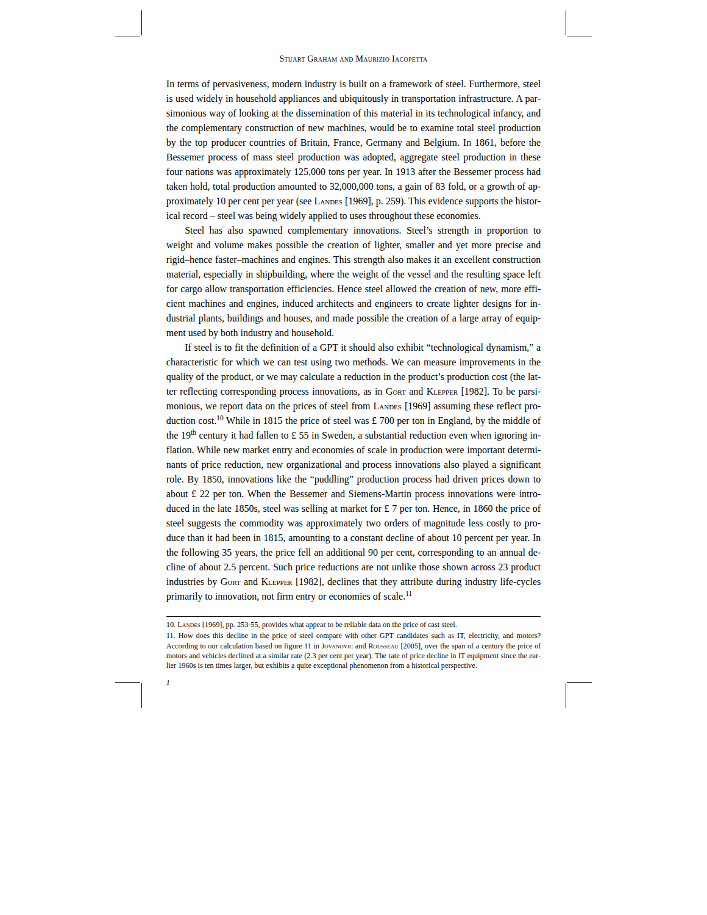Stuart Graham and Maurizio Iacopetta
In terms of pervasiveness, modern industry is built on a framework of steel. Furthermore, steel is used widely in household appliances and ubiquitously in transportation infrastructure. A parsimonious way of looking at the dissemination of this material in its technological infancy, and the complementary construction of new machines, would be to examine total steel production by the top producer countries of Britain, France, Germany and Belgium. In 1861, before the Bessemer process of mass steel production was adopted, aggregate steel production in these four nations was approximately 125,000 tons per year. In 1913 after the Bessemer process had taken hold, total production amounted to 32,000,000 tons, a gain of 83 fold, or a growth of approximately 10 per cent per year (see Landes [1969], p. 259). This evidence supports the historical record – steel was being widely applied to uses throughout these economies.
Steel has also spawned complementary innovations. Steel’s strength in proportion to weight and volume makes possible the creation of lighter, smaller and yet more precise and rigid–hence faster–machines and engines. This strength also makes it an excellent construction material, especially in shipbuilding, where the weight of the vessel and the resulting space left for cargo allow transportation efficiencies. Hence steel allowed the creation of new, more efficient machines and engines, induced architects and engineers to create lighter designs for industrial plants, buildings and houses, and made possible the creation of a large array of equipment used by both industry and household.
If steel is to fit the definition of a GPT it should also exhibit “technological dynamism,” a characteristic for which we can test using two methods. We can measure improvements in the quality of the product, or we may calculate a reduction in the product’s production cost (the latter reflecting corresponding process innovations, as in Gort and Klepper [1982]. To be parsimonious, we report data on the prices of steel from Landes [1969] assuming these reflect production cost.10 While in 1815 the price of steel was £ 700 per ton in England, by the middle of the 19th century it had fallen to £ 55 in Sweden, a substantial reduction even when ignoring inflation. While new market entry and economies of scale in production were important determinants of price reduction, new organizational and process innovations also played a significant role. By 1850, innovations like the “puddling” production process had driven prices down to about £ 22 per ton. When the Bessemer and Siemens-Martin process innovations were introduced in the late 1850s, steel was selling at market for £ 7 per ton. Hence, in 1860 the price of steel suggests the commodity was approximately two orders of magnitude less costly to produce than it had been in 1815, amounting to a constant decline of about 10 percent per year. In the following 35 years, the price fell an additional 90 per cent, corresponding to an annual decline of about 2.5 percent. Such price reductions are not unlike those shown across 23 product industries by Gort and Klepper [1982], declines that they attribute during industry life-cycles primarily to innovation, not firm entry or economies of scale.11
10. Landes [1969], pp. 253-55, provides what appear to be reliable data on the price of cast steel.
11. How does this decline in the price of steel compare with other GPT candidates such as IT, electricity, and motors? According to our calculation based on figure 11 in Jovanovic and Rousseau [2005], over the span of a century the price of motors and vehicles declined at a similar rate (2.3 per cent per year). The rate of price decline in IT equipment since the earlier 1960s is ten times larger, but exhibits a quite exceptional phenomenon from a historical perspective.
1